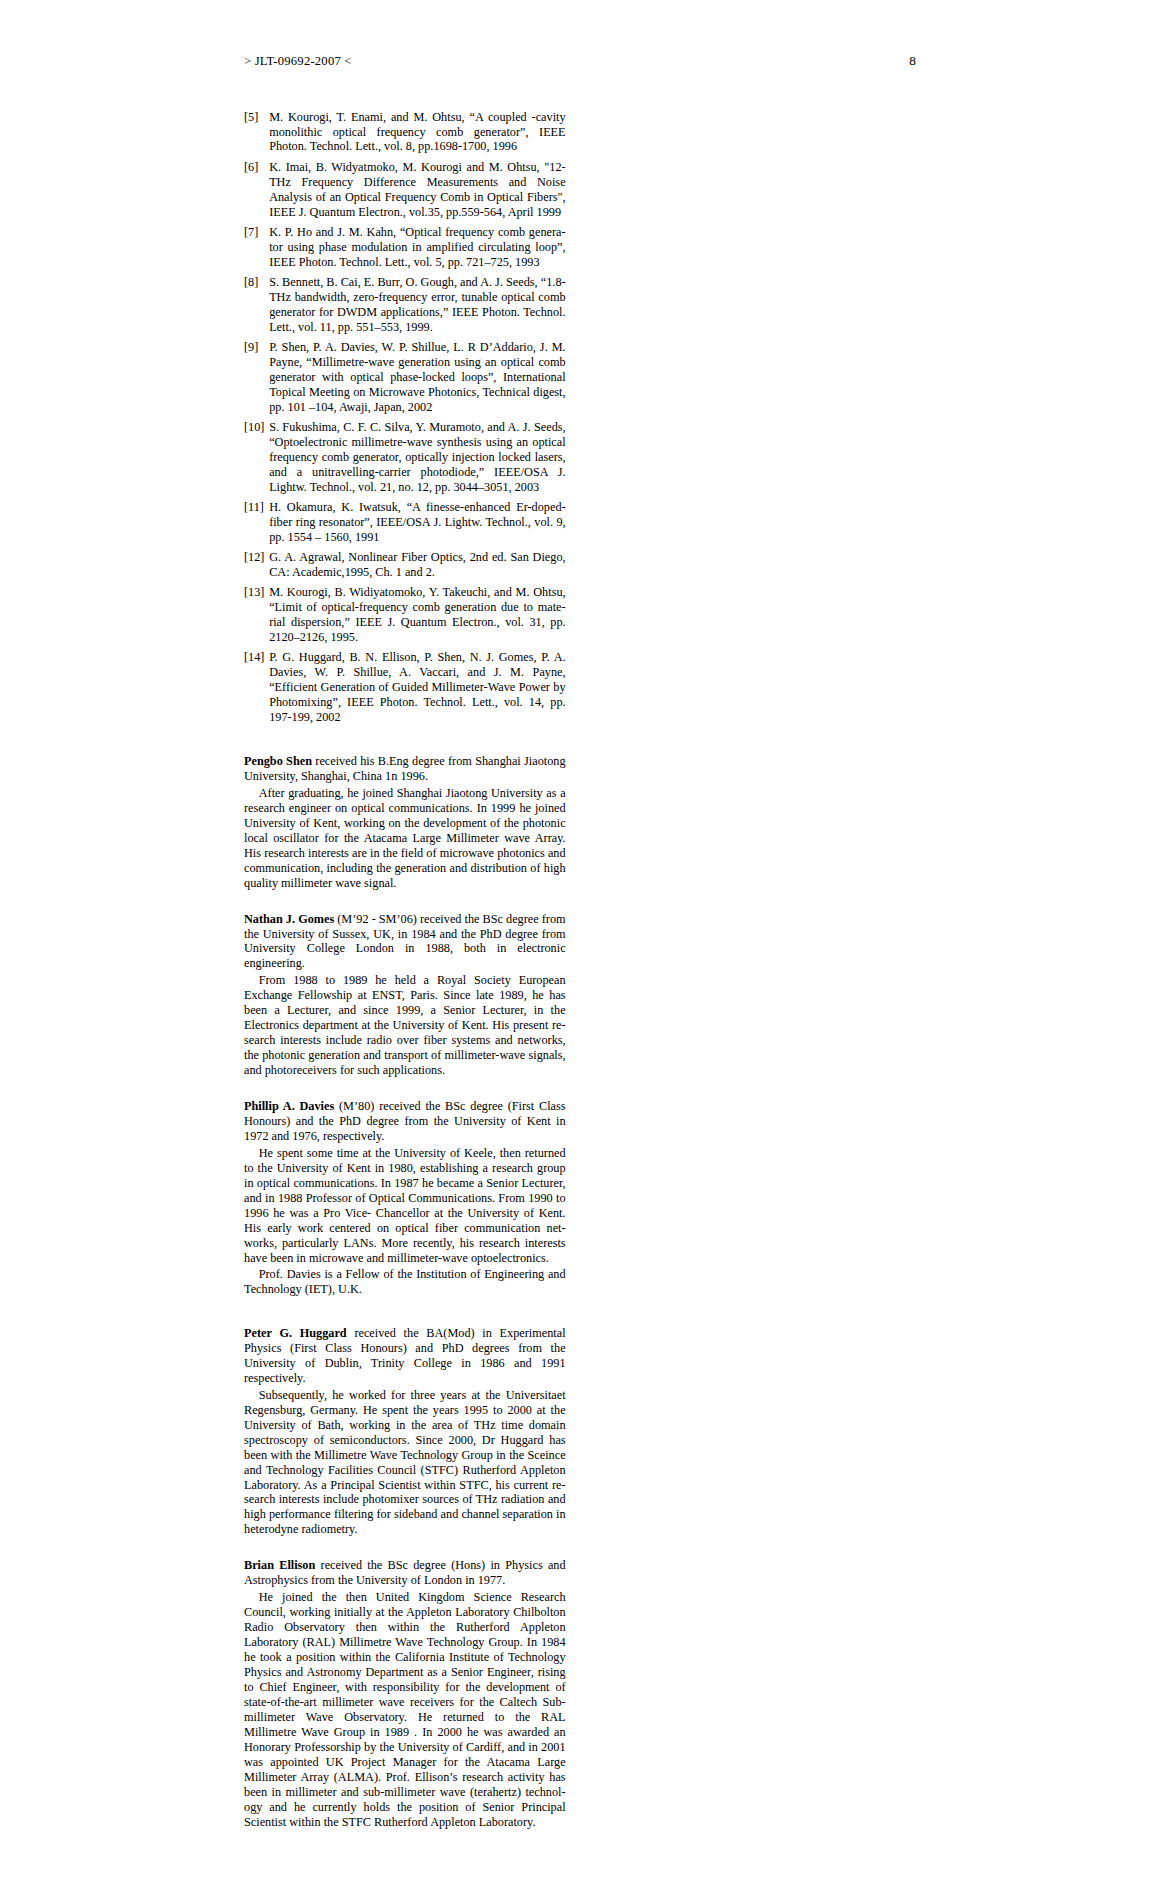> JLT-09692-2007 <
8
[5] M. Kourogi, T. Enami, and M. Ohtsu, “A coupled -cavity monolithic optical frequency comb generator”, IEEE Photon. Technol. Lett., vol. 8, pp.1698-1700, 1996
[6] K. Imai, B. Widyatmoko, M. Kourogi and M. Ohtsu, "12-THz Frequency Difference Measurements and Noise Analysis of an Optical Frequency Comb in Optical Fibers", IEEE J. Quantum Electron., vol.35, pp.559-564, April 1999
[7] K. P. Ho and J. M. Kahn, “Optical frequency comb generator using phase modulation in amplified circulating loop”, IEEE Photon. Technol. Lett., vol. 5, pp. 721–725, 1993
[8] S. Bennett, B. Cai, E. Burr, O. Gough, and A. J. Seeds, “1.8-THz bandwidth, zero-frequency error, tunable optical comb generator for DWDM applications,” IEEE Photon. Technol. Lett., vol. 11, pp. 551–553, 1999.
[9] P. Shen, P. A. Davies, W. P. Shillue, L. R D’Addario, J. M. Payne, “Millimetre-wave generation using an optical comb generator with optical phase-locked loops”, International Topical Meeting on Microwave Photonics, Technical digest, pp. 101 –104, Awaji, Japan, 2002
[10] S. Fukushima, C. F. C. Silva, Y. Muramoto, and A. J. Seeds, “Optoelectronic millimetre-wave synthesis using an optical frequency comb generator, optically injection locked lasers, and a unitravelling-carrier photodiode,” IEEE/OSA J. Lightw. Technol., vol. 21, no. 12, pp. 3044–3051, 2003
[11] H. Okamura, K. Iwatsuk, “A finesse-enhanced Er-doped-fiber ring resonator”, IEEE/OSA J. Lightw. Technol., vol. 9, pp. 1554 – 1560, 1991
[12] G. A. Agrawal, Nonlinear Fiber Optics, 2nd ed. San Diego, CA: Academic,1995, Ch. 1 and 2.
[13] M. Kourogi, B. Widiyatomoko, Y. Takeuchi, and M. Ohtsu, “Limit of optical-frequency comb generation due to material dispersion,” IEEE J. Quantum Electron., vol. 31, pp. 2120–2126, 1995.
[14] P. G. Huggard, B. N. Ellison, P. Shen, N. J. Gomes, P. A. Davies, W. P. Shillue, A. Vaccari, and J. M. Payne, “Efficient Generation of Guided Millimeter-Wave Power by Photomixing”, IEEE Photon. Technol. Lett., vol. 14, pp. 197-199, 2002
Pengbo Shen received his B.Eng degree from Shanghai Jiaotong University, Shanghai, China 1n 1996.
After graduating, he joined Shanghai Jiaotong University as a research engineer on optical communications. In 1999 he joined University of Kent, working on the development of the photonic local oscillator for the Atacama Large Millimeter wave Array. His research interests are in the field of microwave photonics and communication, including the generation and distribution of high quality millimeter wave signal.
Nathan J. Gomes (M’92 - SM’06) received the BSc degree from the University of Sussex, UK, in 1984 and the PhD degree from University College London in 1988, both in electronic engineering.
From 1988 to 1989 he held a Royal Society European Exchange Fellowship at ENST, Paris. Since late 1989, he has been a Lecturer, and since 1999, a Senior Lecturer, in the Electronics department at the University of Kent. His present research interests include radio over fiber systems and networks, the photonic generation and transport of millimeter-wave signals, and photoreceivers for such applications.
Phillip A. Davies (M’80) received the BSc degree (First Class Honours) and the PhD degree from the University of Kent in 1972 and 1976, respectively.
He spent some time at the University of Keele, then returned to the University of Kent in 1980, establishing a research group in optical communications. In 1987 he became a Senior Lecturer, and in 1988 Professor of Optical Communications. From 1990 to 1996 he was a Pro Vice- Chancellor at the University of Kent. His early work centered on optical fiber communication networks, particularly LANs. More recently, his research interests have been in microwave and millimeter-wave optoelectronics.
Prof. Davies is a Fellow of the Institution of Engineering and Technology (IET), U.K.
Peter G. Huggard received the BA(Mod) in Experimental Physics (First Class Honours) and PhD degrees from the University of Dublin, Trinity College in 1986 and 1991 respectively.
Subsequently, he worked for three years at the Universitaet Regensburg, Germany. He spent the years 1995 to 2000 at the University of Bath, working in the area of THz time domain spectroscopy of semiconductors. Since 2000, Dr Huggard has been with the Millimetre Wave Technology Group in the Sceince and Technology Facilities Council (STFC) Rutherford Appleton Laboratory. As a Principal Scientist within STFC, his current research interests include photomixer sources of THz radiation and high performance filtering for sideband and channel separation in heterodyne radiometry.
Brian Ellison received the BSc degree (Hons) in Physics and Astrophysics from the University of London in 1977.
He joined the then United Kingdom Science Research Council, working initially at the Appleton Laboratory Chilbolton Radio Observatory then within the Rutherford Appleton Laboratory (RAL) Millimetre Wave Technology Group. In 1984 he took a position within the California Institute of Technology Physics and Astronomy Department as a Senior Engineer, rising to Chief Engineer, with responsibility for the development of state-of-the-art millimeter wave receivers for the Caltech Sub-millimeter Wave Observatory. He returned to the RAL Millimetre Wave Group in 1989 . In 2000 he was awarded an Honorary Professorship by the University of Cardiff, and in 2001 was appointed UK Project Manager for the Atacama Large Millimeter Array (ALMA). Prof. Ellison’s research activity has been in millimeter and sub-millimeter wave (terahertz) technology and he currently holds the position of Senior Principal Scientist within the STFC Rutherford Appleton Laboratory.